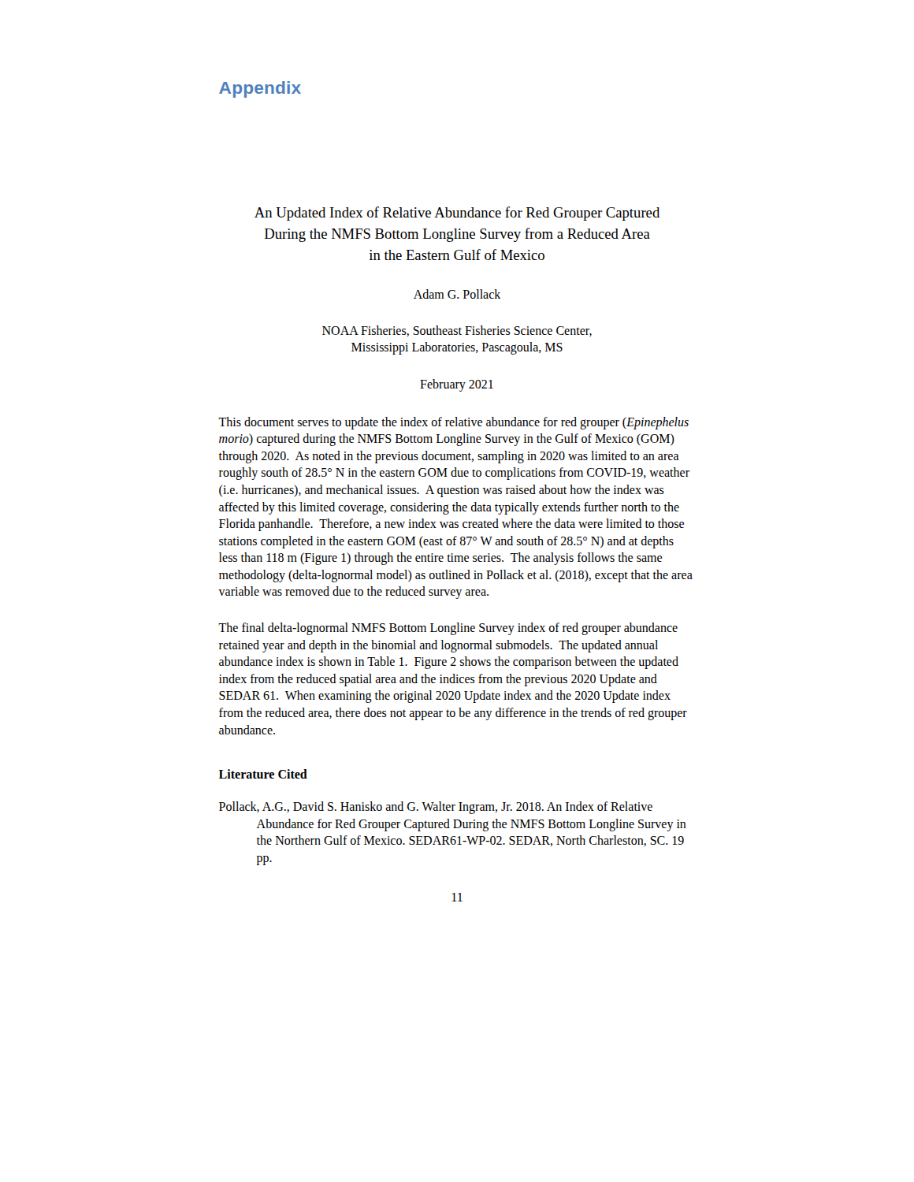Appendix
An Updated Index of Relative Abundance for Red Grouper Captured
During the NMFS Bottom Longline Survey from a Reduced Area
in the Eastern Gulf of Mexico
Adam G. Pollack
NOAA Fisheries, Southeast Fisheries Science Center,
Mississippi Laboratories, Pascagoula, MS
February 2021
This document serves to update the index of relative abundance for red grouper (Epinephelus morio) captured during the NMFS Bottom Longline Survey in the Gulf of Mexico (GOM) through 2020. As noted in the previous document, sampling in 2020 was limited to an area roughly south of 28.5° N in the eastern GOM due to complications from COVID-19, weather (i.e. hurricanes), and mechanical issues. A question was raised about how the index was affected by this limited coverage, considering the data typically extends further north to the Florida panhandle. Therefore, a new index was created where the data were limited to those stations completed in the eastern GOM (east of 87° W and south of 28.5° N) and at depths less than 118 m (Figure 1) through the entire time series. The analysis follows the same methodology (delta-lognormal model) as outlined in Pollack et al. (2018), except that the area variable was removed due to the reduced survey area.
The final delta-lognormal NMFS Bottom Longline Survey index of red grouper abundance retained year and depth in the binomial and lognormal submodels. The updated annual abundance index is shown in Table 1. Figure 2 shows the comparison between the updated index from the reduced spatial area and the indices from the previous 2020 Update and SEDAR 61. When examining the original 2020 Update index and the 2020 Update index from the reduced area, there does not appear to be any difference in the trends of red grouper abundance.
Literature Cited
Pollack, A.G., David S. Hanisko and G. Walter Ingram, Jr. 2018. An Index of Relative Abundance for Red Grouper Captured During the NMFS Bottom Longline Survey in the Northern Gulf of Mexico. SEDAR61-WP-02. SEDAR, North Charleston, SC. 19 pp.
11